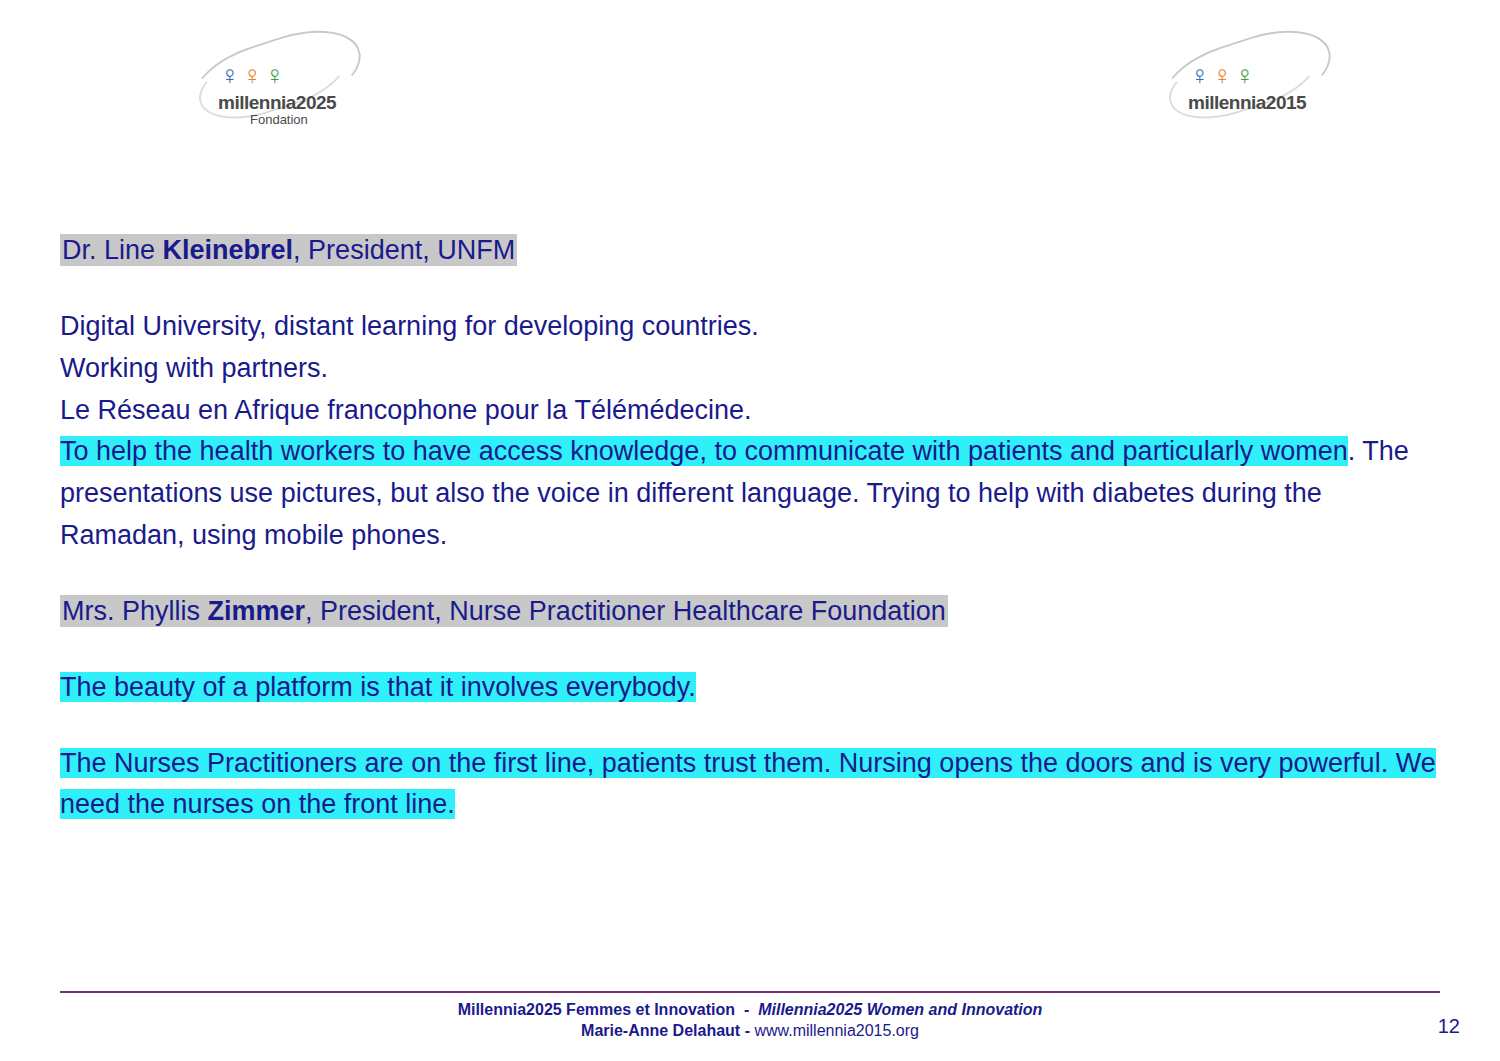♀♀♀
millennia2025
Fondation
♀♀♀
millennia2015
Dr. Line Kleinebrel, President, UNFM
Digital University, distant learning for developing countries.
Working with partners.
Le Réseau en Afrique francophone pour la Télémédecine.
To help the health workers to have access knowledge, to communicate with patients and particularly women. The presentations use pictures, but also the voice in different language. Trying to help with diabetes during the Ramadan, using mobile phones.
Mrs. Phyllis Zimmer, President, Nurse Practitioner Healthcare Foundation
The beauty of a platform is that it involves everybody.
The Nurses Practitioners are on the first line, patients trust them. Nursing opens the doors and is very powerful. We need the nurses on the front line.
Millennia2025 Femmes et Innovation - Millennia2025 Women and Innovation
Marie-Anne Delahaut - www.millennia2015.org
12